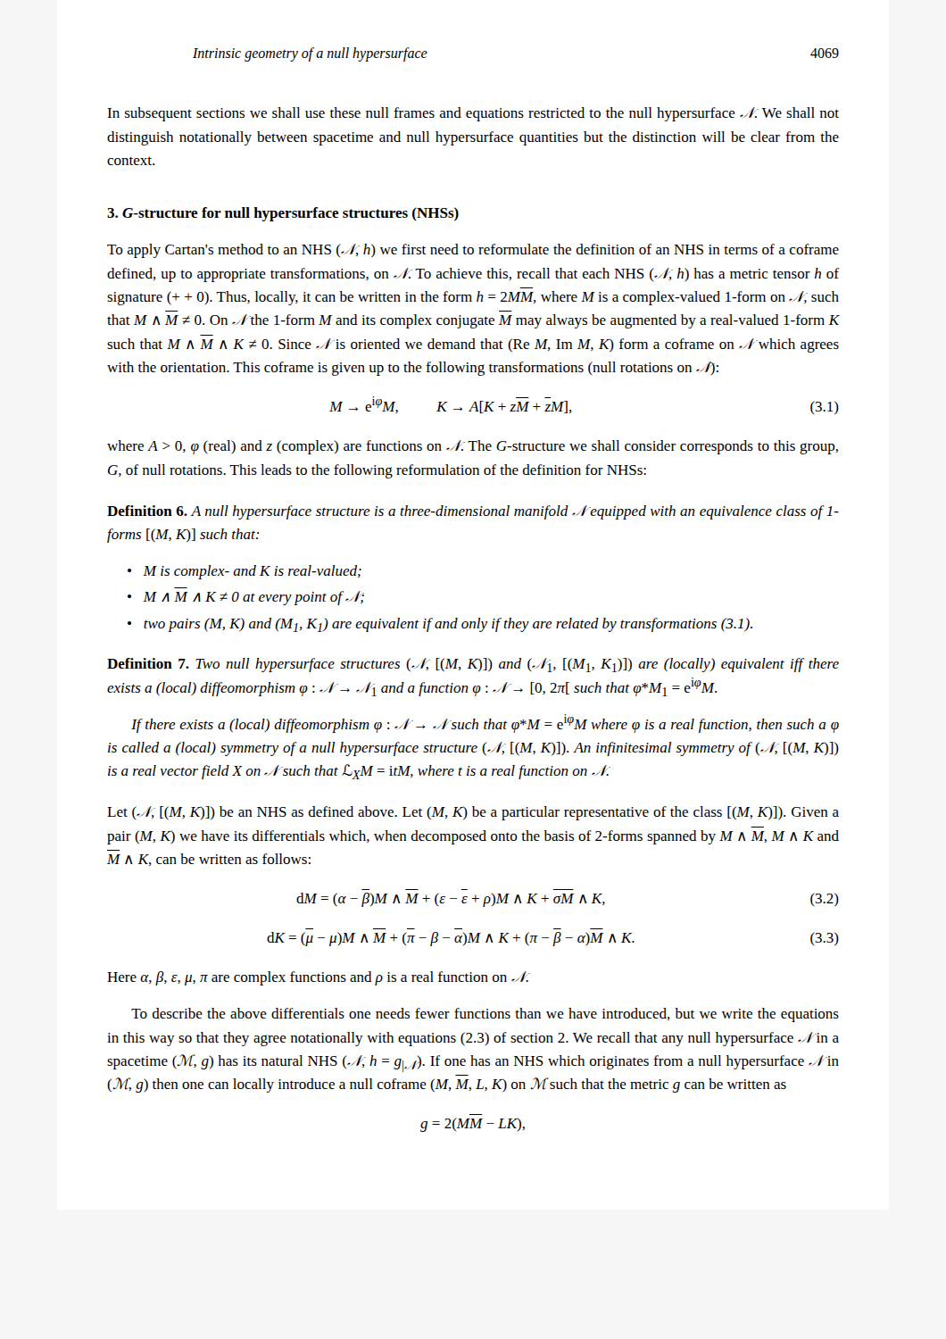Intrinsic geometry of a null hypersurface 4069
In subsequent sections we shall use these null frames and equations restricted to the null hypersurface 𝒩. We shall not distinguish notationally between spacetime and null hypersurface quantities but the distinction will be clear from the context.
3. G-structure for null hypersurface structures (NHSs)
To apply Cartan's method to an NHS (𝒩, h) we first need to reformulate the definition of an NHS in terms of a coframe defined, up to appropriate transformations, on 𝒩. To achieve this, recall that each NHS (𝒩, h) has a metric tensor h of signature (+ + 0). Thus, locally, it can be written in the form h = 2MM, where M is a complex-valued 1-form on 𝒩, such that M ∧ M ≠ 0. On 𝒩 the 1-form M and its complex conjugate M may always be augmented by a real-valued 1-form K such that M ∧ M ∧ K ≠ 0. Since 𝒩 is oriented we demand that (Re M, Im M, K) form a coframe on 𝒩 which agrees with the orientation. This coframe is given up to the following transformations (null rotations on 𝒩):
M → eiφM, K → A[K + zM + zM],
(3.1)
where A > 0, φ (real) and z (complex) are functions on 𝒩. The G-structure we shall consider corresponds to this group, G, of null rotations. This leads to the following reformulation of the definition for NHSs:
Definition 6. A null hypersurface structure is a three-dimensional manifold 𝒩 equipped with an equivalence class of 1-forms [(M, K)] such that:
M is complex- and K is real-valued;
M ∧ M ∧ K ≠ 0 at every point of 𝒩;
two pairs (M, K) and (M1, K1) are equivalent if and only if they are related by transformations (3.1).
Definition 7. Two null hypersurface structures (𝒩, [(M, K)]) and (𝒩1, [(M1, K1)]) are (locally) equivalent iff there exists a (local) diffeomorphism φ : 𝒩 → 𝒩1 and a function φ : 𝒩 → [0, 2π[ such that φ*M1 = eiφM.
If there exists a (local) diffeomorphism φ : 𝒩 → 𝒩 such that φ*M = eiφM where φ is a real function, then such a φ is called a (local) symmetry of a null hypersurface structure (𝒩, [(M, K)]). An infinitesimal symmetry of (𝒩, [(M, K)]) is a real vector field X on 𝒩 such that ℒXM = itM, where t is a real function on 𝒩.
Let (𝒩, [(M, K)]) be an NHS as defined above. Let (M, K) be a particular representative of the class [(M, K)]). Given a pair (M, K) we have its differentials which, when decomposed onto the basis of 2-forms spanned by M ∧ M, M ∧ K and M ∧ K, can be written as follows:
dM = (α − β)M ∧ M + (ε − ε + ρ)M ∧ K + σM ∧ K,
(3.2)
dK = (μ − μ)M ∧ M + (π − β − α)M ∧ K + (π − β − α)M ∧ K.
(3.3)
Here α, β, ε, μ, π are complex functions and ρ is a real function on 𝒩.
To describe the above differentials one needs fewer functions than we have introduced, but we write the equations in this way so that they agree notationally with equations (2.3) of section 2. We recall that any null hypersurface 𝒩 in a spacetime (ℳ, g) has its natural NHS (𝒩, h = g|𝒩). If one has an NHS which originates from a null hypersurface 𝒩 in (ℳ, g) then one can locally introduce a null coframe (M, M, L, K) on ℳ such that the metric g can be written as
g = 2(MM − LK),